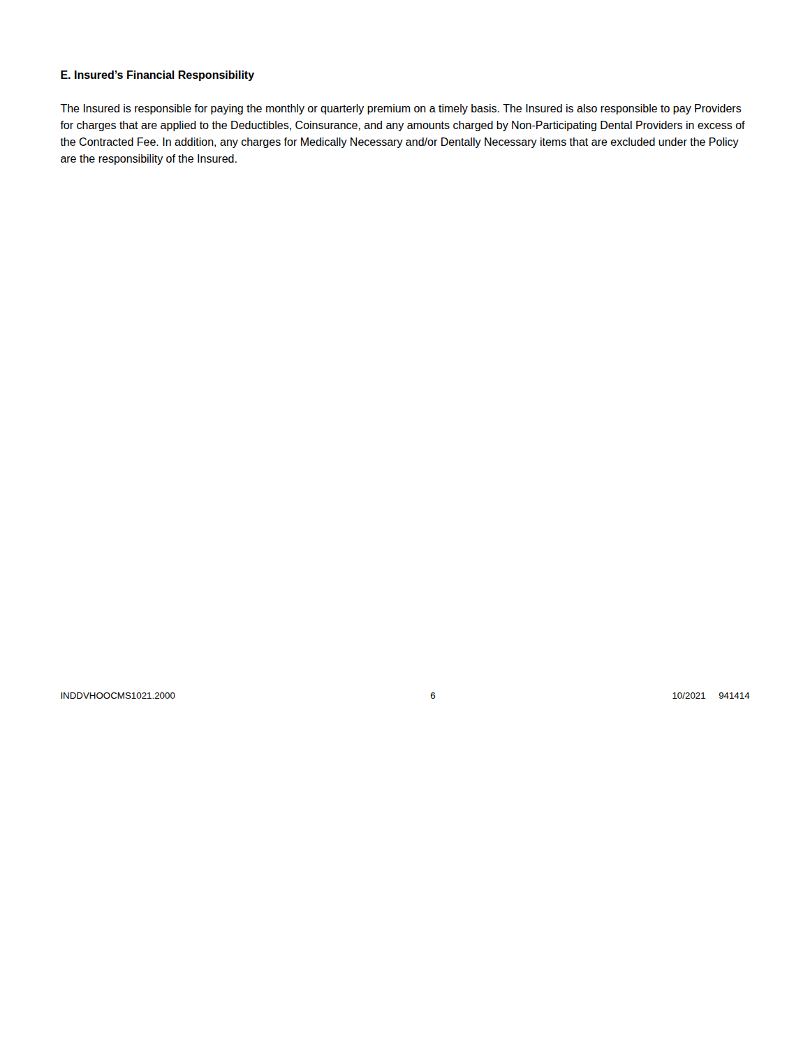E. Insured’s Financial Responsibility
The Insured is responsible for paying the monthly or quarterly premium on a timely basis. The Insured is also responsible to pay Providers for charges that are applied to the Deductibles, Coinsurance, and any amounts charged by Non-Participating Dental Providers in excess of the Contracted Fee. In addition, any charges for Medically Necessary and/or Dentally Necessary items that are excluded under the Policy are the responsibility of the Insured.
INDDVHOOCMS1021.2000
6
10/2021 941414